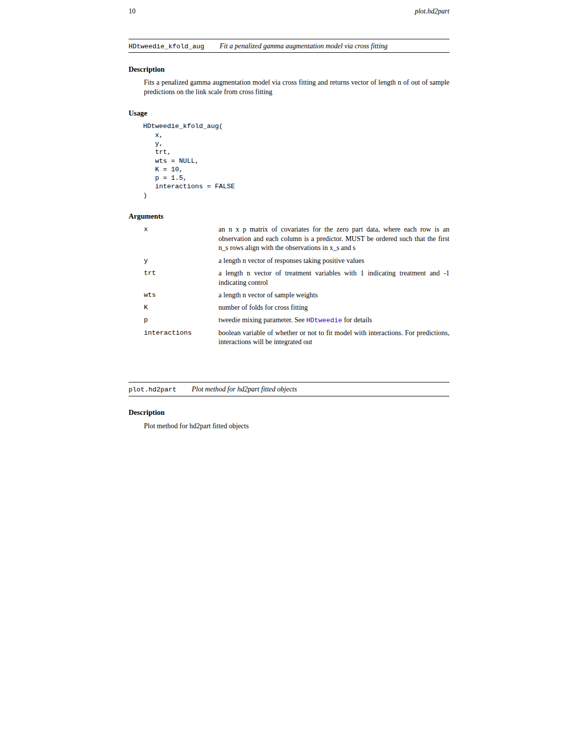10 plot.hd2part
HDtweedie_kfold_aug Fit a penalized gamma augmentation model via cross fitting
Description
Fits a penalized gamma augmentation model via cross fitting and returns vector of length n of out of sample predictions on the link scale from cross fitting
Usage
HDtweedie_kfold_aug(
   x,
   y,
   trt,
   wts = NULL,
   K = 10,
   p = 1.5,
   interactions = FALSE
)
Arguments
x
an n x p matrix of covariates for the zero part data, where each row is an observation and each column is a predictor. MUST be ordered such that the first n_s rows align with the observations in x_s and s
y
a length n vector of responses taking positive values
trt
a length n vector of treatment variables with 1 indicating treatment and -1 indicating control
wts
a length n vector of sample weights
K
number of folds for cross fitting
p
tweedie mixing parameter. See HDtweedie for details
interactions
boolean variable of whether or not to fit model with interactions. For predictions, interactions will be integrated out
plot.hd2part Plot method for hd2part fitted objects
Description
Plot method for hd2part fitted objects